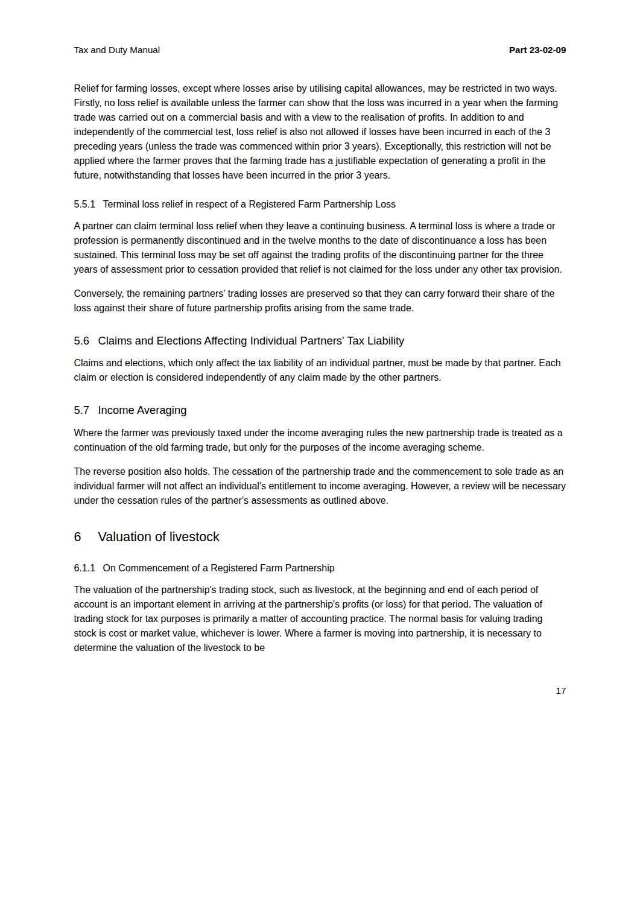Tax and Duty Manual
Part 23-02-09
Relief for farming losses, except where losses arise by utilising capital allowances, may be restricted in two ways. Firstly, no loss relief is available unless the farmer can show that the loss was incurred in a year when the farming trade was carried out on a commercial basis and with a view to the realisation of profits. In addition to and independently of the commercial test, loss relief is also not allowed if losses have been incurred in each of the 3 preceding years (unless the trade was commenced within prior 3 years). Exceptionally, this restriction will not be applied where the farmer proves that the farming trade has a justifiable expectation of generating a profit in the future, notwithstanding that losses have been incurred in the prior 3 years.
5.5.1 Terminal loss relief in respect of a Registered Farm Partnership Loss
A partner can claim terminal loss relief when they leave a continuing business. A terminal loss is where a trade or profession is permanently discontinued and in the twelve months to the date of discontinuance a loss has been sustained. This terminal loss may be set off against the trading profits of the discontinuing partner for the three years of assessment prior to cessation provided that relief is not claimed for the loss under any other tax provision.
Conversely, the remaining partners' trading losses are preserved so that they can carry forward their share of the loss against their share of future partnership profits arising from the same trade.
5.6 Claims and Elections Affecting Individual Partners' Tax Liability
Claims and elections, which only affect the tax liability of an individual partner, must be made by that partner. Each claim or election is considered independently of any claim made by the other partners.
5.7 Income Averaging
Where the farmer was previously taxed under the income averaging rules the new partnership trade is treated as a continuation of the old farming trade, but only for the purposes of the income averaging scheme.
The reverse position also holds. The cessation of the partnership trade and the commencement to sole trade as an individual farmer will not affect an individual's entitlement to income averaging. However, a review will be necessary under the cessation rules of the partner's assessments as outlined above.
6 Valuation of livestock
6.1.1 On Commencement of a Registered Farm Partnership
The valuation of the partnership's trading stock, such as livestock, at the beginning and end of each period of account is an important element in arriving at the partnership's profits (or loss) for that period. The valuation of trading stock for tax purposes is primarily a matter of accounting practice. The normal basis for valuing trading stock is cost or market value, whichever is lower. Where a farmer is moving into partnership, it is necessary to determine the valuation of the livestock to be
17